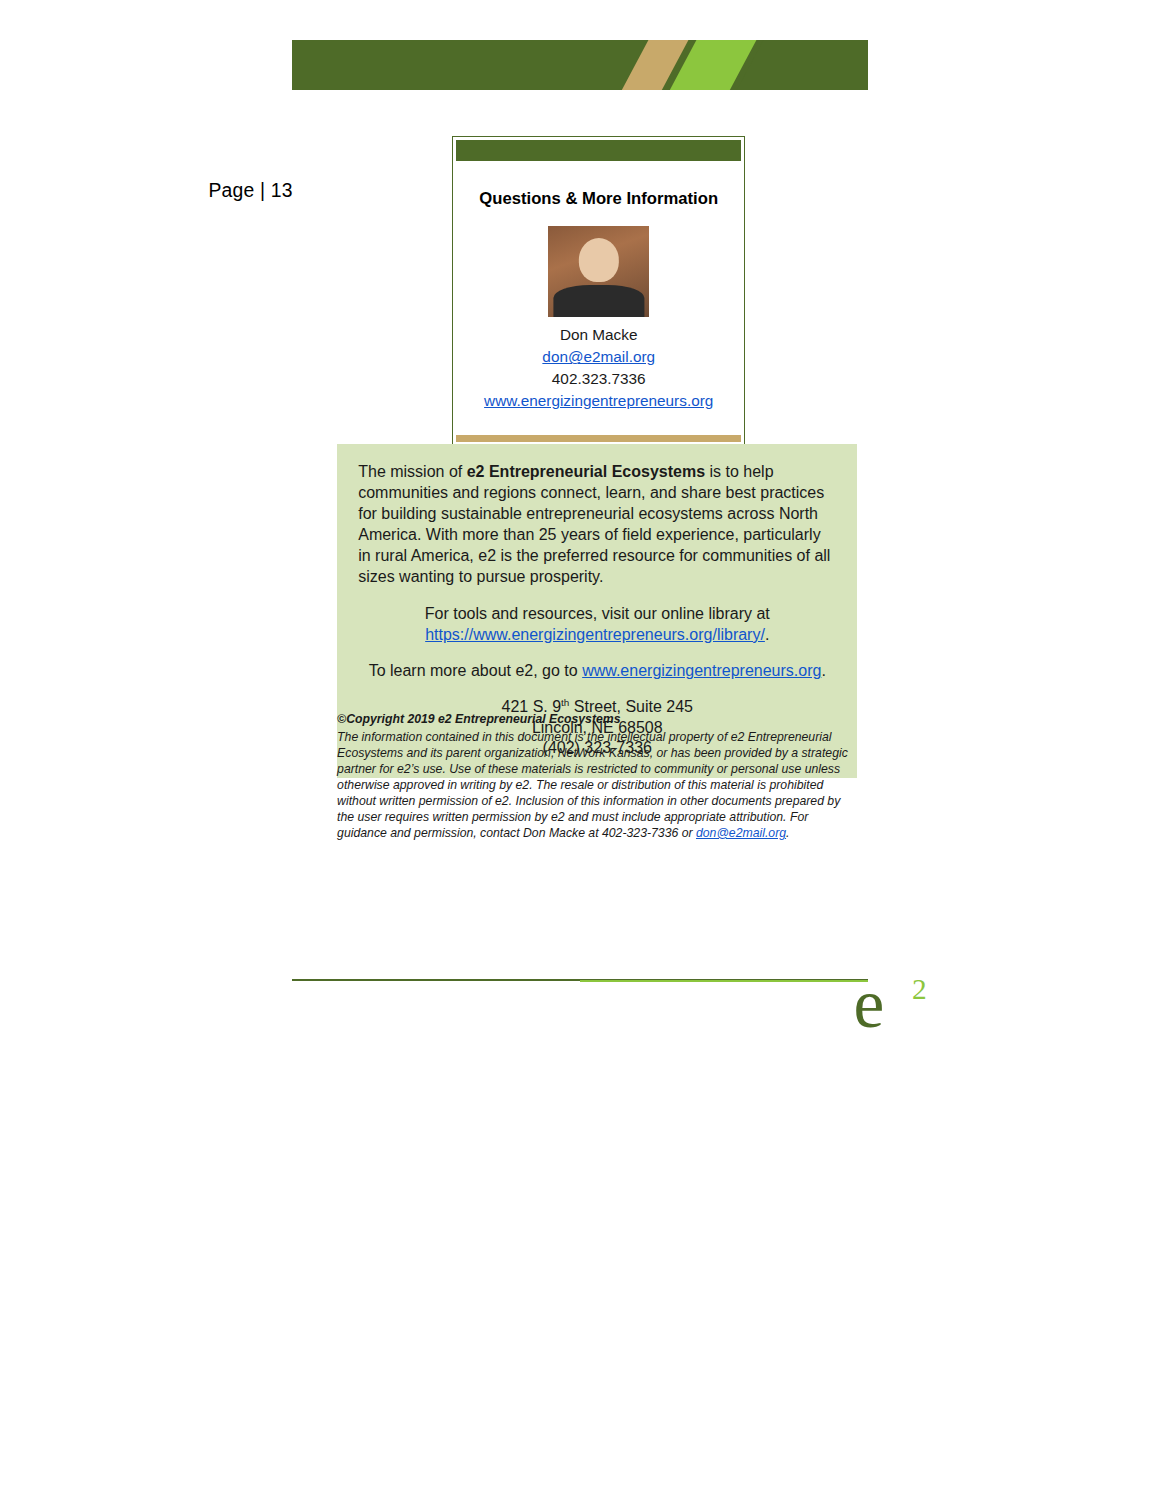Page | 13
Questions & More Information
Don Macke
don@e2mail.org
402.323.7336
www.energizingentrepreneurs.org
The mission of e2 Entrepreneurial Ecosystems is to help communities and regions connect, learn, and share best practices for building sustainable entrepreneurial ecosystems across North America. With more than 25 years of field experience, particularly in rural America, e2 is the preferred resource for communities of all sizes wanting to pursue prosperity.
For tools and resources, visit our online library at
https://www.energizingentrepreneurs.org/library/.
To learn more about e2, go to www.energizingentrepreneurs.org.
421 S. 9th Street, Suite 245
Lincoln, NE 68508
(402) 323-7336
©Copyright 2019 e2 Entrepreneurial Ecosystems
The information contained in this document is the intellectual property of e2 Entrepreneurial Ecosystems and its parent organization, NetWork Kansas, or has been provided by a strategic partner for e2’s use. Use of these materials is restricted to community or personal use unless otherwise approved in writing by e2. The resale or distribution of this material is prohibited without written permission of e2. Inclusion of this information in other documents prepared by the user requires written permission by e2 and must include appropriate attribution. For guidance and permission, contact Don Macke at 402-323-7336 or don@e2mail.org.
e 2